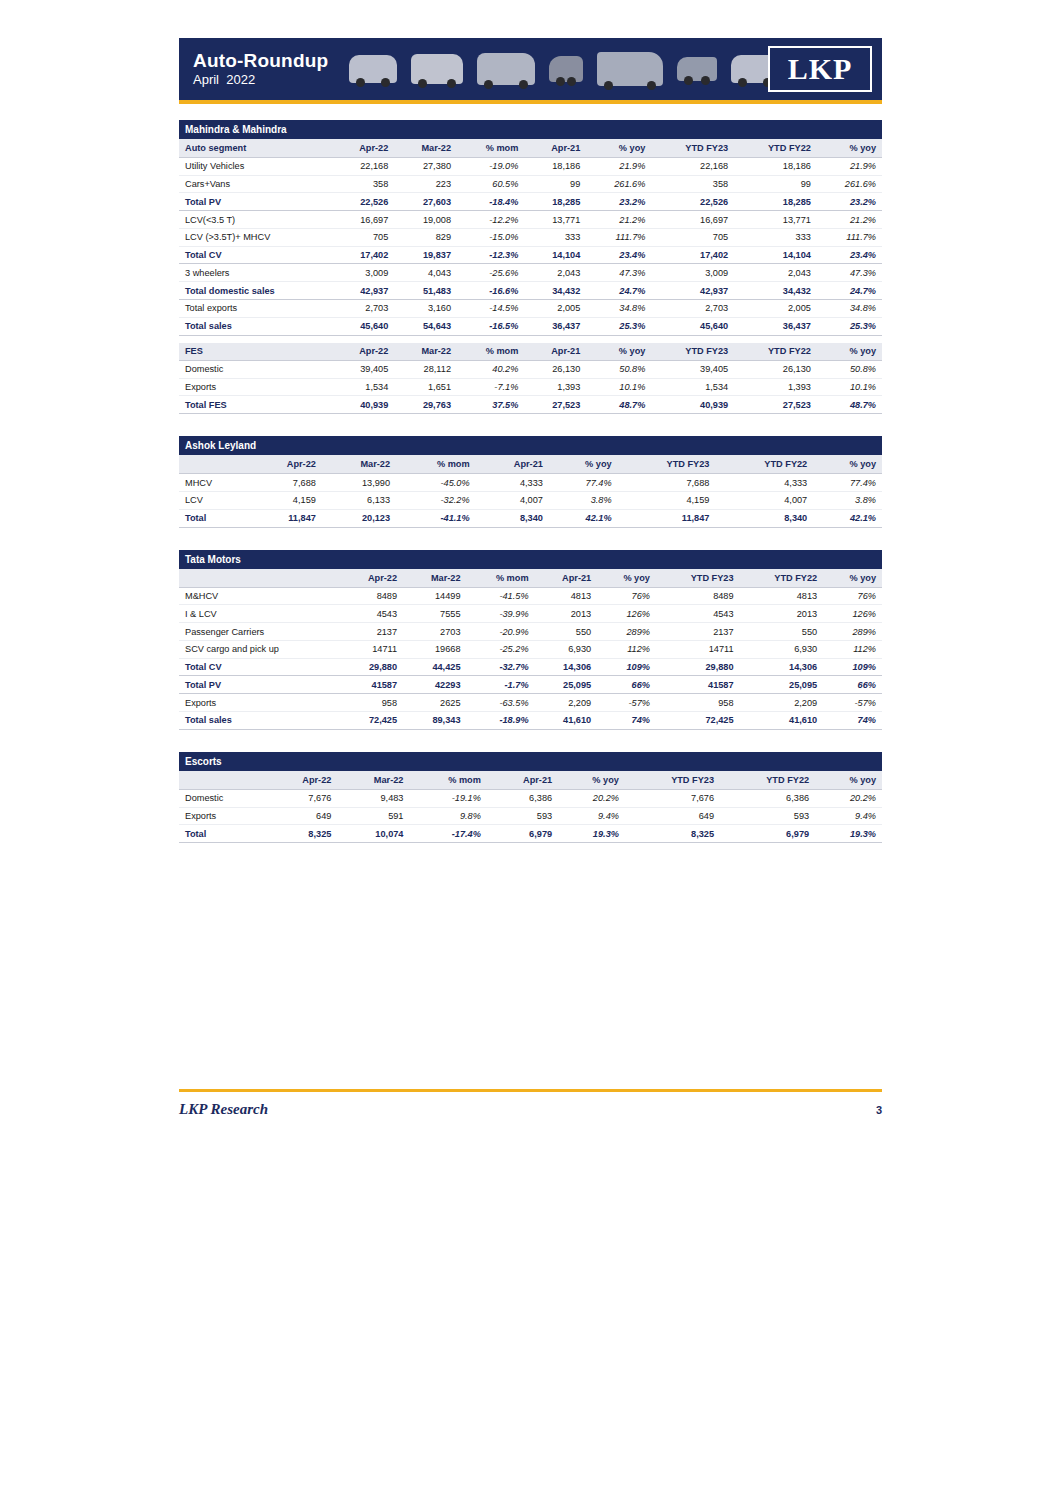Auto-Roundup
April 2022
LKP
Mahindra & Mahindra
| Auto segment | Apr-22 | Mar-22 | % mom | Apr-21 | % yoy | YTD FY23 | YTD FY22 | % yoy |
| --- | --- | --- | --- | --- | --- | --- | --- | --- |
| Utility Vehicles | 22,168 | 27,380 | -19.0% | 18,186 | 21.9% | 22,168 | 18,186 | 21.9% |
| Cars+Vans | 358 | 223 | 60.5% | 99 | 261.6% | 358 | 99 | 261.6% |
| Total PV | 22,526 | 27,603 | -18.4% | 18,285 | 23.2% | 22,526 | 18,285 | 23.2% |
| LCV(<3.5 T) | 16,697 | 19,008 | -12.2% | 13,771 | 21.2% | 16,697 | 13,771 | 21.2% |
| LCV (>3.5T)+ MHCV | 705 | 829 | -15.0% | 333 | 111.7% | 705 | 333 | 111.7% |
| Total CV | 17,402 | 19,837 | -12.3% | 14,104 | 23.4% | 17,402 | 14,104 | 23.4% |
| 3 wheelers | 3,009 | 4,043 | -25.6% | 2,043 | 47.3% | 3,009 | 2,043 | 47.3% |
| Total domestic sales | 42,937 | 51,483 | -16.6% | 34,432 | 24.7% | 42,937 | 34,432 | 24.7% |
| Total exports | 2,703 | 3,160 | -14.5% | 2,005 | 34.8% | 2,703 | 2,005 | 34.8% |
| Total sales | 45,640 | 54,643 | -16.5% | 36,437 | 25.3% | 45,640 | 36,437 | 25.3% |
| FES | Apr-22 | Mar-22 | % mom | Apr-21 | % yoy | YTD FY23 | YTD FY22 | % yoy |
| Domestic | 39,405 | 28,112 | 40.2% | 26,130 | 50.8% | 39,405 | 26,130 | 50.8% |
| Exports | 1,534 | 1,651 | -7.1% | 1,393 | 10.1% | 1,534 | 1,393 | 10.1% |
| Total FES | 40,939 | 29,763 | 37.5% | 27,523 | 48.7% | 40,939 | 27,523 | 48.7% |
Ashok Leyland
| | Apr-22 | Mar-22 | % mom | Apr-21 | % yoy | YTD FY23 | YTD FY22 | % yoy |
| --- | --- | --- | --- | --- | --- | --- | --- | --- |
| MHCV | 7,688 | 13,990 | -45.0% | 4,333 | 77.4% | 7,688 | 4,333 | 77.4% |
| LCV | 4,159 | 6,133 | -32.2% | 4,007 | 3.8% | 4,159 | 4,007 | 3.8% |
| Total | 11,847 | 20,123 | -41.1% | 8,340 | 42.1% | 11,847 | 8,340 | 42.1% |
Tata Motors
| | Apr-22 | Mar-22 | % mom | Apr-21 | % yoy | YTD FY23 | YTD FY22 | % yoy |
| --- | --- | --- | --- | --- | --- | --- | --- | --- |
| M&HCV | 8489 | 14499 | -41.5% | 4813 | 76% | 8489 | 4813 | 76% |
| I & LCV | 4543 | 7555 | -39.9% | 2013 | 126% | 4543 | 2013 | 126% |
| Passenger Carriers | 2137 | 2703 | -20.9% | 550 | 289% | 2137 | 550 | 289% |
| SCV cargo and pick up | 14711 | 19668 | -25.2% | 6,930 | 112% | 14711 | 6,930 | 112% |
| Total CV | 29,880 | 44,425 | -32.7% | 14,306 | 109% | 29,880 | 14,306 | 109% |
| Total PV | 41587 | 42293 | -1.7% | 25,095 | 66% | 41587 | 25,095 | 66% |
| Exports | 958 | 2625 | -63.5% | 2,209 | -57% | 958 | 2,209 | -57% |
| Total sales | 72,425 | 89,343 | -18.9% | 41,610 | 74% | 72,425 | 41,610 | 74% |
Escorts
| | Apr-22 | Mar-22 | % mom | Apr-21 | % yoy | YTD FY23 | YTD FY22 | % yoy |
| --- | --- | --- | --- | --- | --- | --- | --- | --- |
| Domestic | 7,676 | 9,483 | -19.1% | 6,386 | 20.2% | 7,676 | 6,386 | 20.2% |
| Exports | 649 | 591 | 9.8% | 593 | 9.4% | 649 | 593 | 9.4% |
| Total | 8,325 | 10,074 | -17.4% | 6,979 | 19.3% | 8,325 | 6,979 | 19.3% |
LKP Research
3